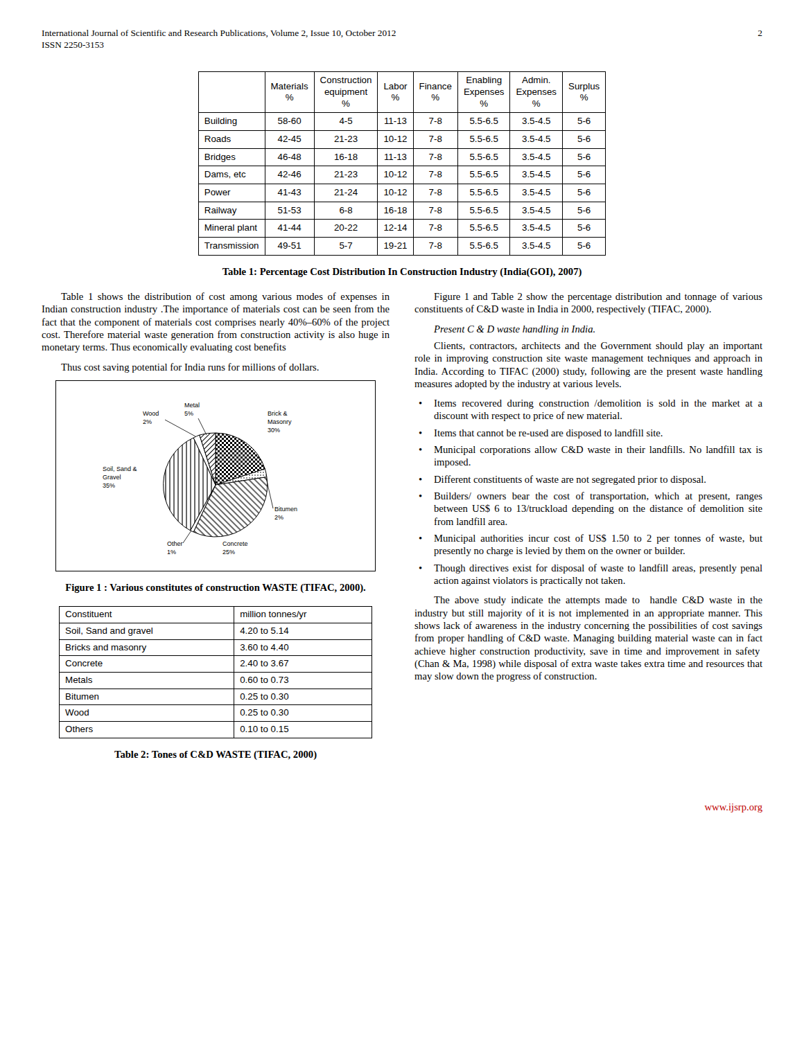International Journal of Scientific and Research Publications, Volume 2, Issue 10, October 2012 ISSN 2250-3153 2
| | Materials % | Construction equipment % | Labor % | Finance % | Enabling Expenses % | Admin. Expenses % | Surplus % |
| --- | --- | --- | --- | --- | --- | --- | --- |
| Building | 58-60 | 4-5 | 11-13 | 7-8 | 5.5-6.5 | 3.5-4.5 | 5-6 |
| Roads | 42-45 | 21-23 | 10-12 | 7-8 | 5.5-6.5 | 3.5-4.5 | 5-6 |
| Bridges | 46-48 | 16-18 | 11-13 | 7-8 | 5.5-6.5 | 3.5-4.5 | 5-6 |
| Dams, etc | 42-46 | 21-23 | 10-12 | 7-8 | 5.5-6.5 | 3.5-4.5 | 5-6 |
| Power | 41-43 | 21-24 | 10-12 | 7-8 | 5.5-6.5 | 3.5-4.5 | 5-6 |
| Railway | 51-53 | 6-8 | 16-18 | 7-8 | 5.5-6.5 | 3.5-4.5 | 5-6 |
| Mineral plant | 41-44 | 20-22 | 12-14 | 7-8 | 5.5-6.5 | 3.5-4.5 | 5-6 |
| Transmission | 49-51 | 5-7 | 19-21 | 7-8 | 5.5-6.5 | 3.5-4.5 | 5-6 |
Table 1: Percentage Cost Distribution In Construction Industry (India(GOI), 2007)
Table 1 shows the distribution of cost among various modes of expenses in Indian construction industry .The importance of materials cost can be seen from the fact that the component of materials cost comprises nearly 40%–60% of the project cost. Therefore material waste generation from construction activity is also huge in monetary terms. Thus economically evaluating cost benefits
Thus cost saving potential for India runs for millions of dollars.
Wood 2% Metal 5% Brick & Masonry 30% Soil, Sand & Gravel 35% Bitumen 2% Concrete 25% Other 1%
Figure 1 : Various constitutes of construction WASTE (TIFAC, 2000).
| Constituent | million tonnes/yr |
| --- | --- |
| Soil, Sand and gravel | 4.20 to 5.14 |
| Bricks and masonry | 3.60 to 4.40 |
| Concrete | 2.40 to 3.67 |
| Metals | 0.60 to 0.73 |
| Bitumen | 0.25 to 0.30 |
| Wood | 0.25 to 0.30 |
| Others | 0.10 to 0.15 |
Table 2: Tones of C&D WASTE (TIFAC, 2000)
Figure 1 and Table 2 show the percentage distribution and tonnage of various constituents of C&D waste in India in 2000, respectively (TIFAC, 2000).
Present C & D waste handling in India.
Clients, contractors, architects and the Government should play an important role in improving construction site waste management techniques and approach in India. According to TIFAC (2000) study, following are the present waste handling measures adopted by the industry at various levels.
Items recovered during construction /demolition is sold in the market at a discount with respect to price of new material.
Items that cannot be re-used are disposed to landfill site.
Municipal corporations allow C&D waste in their landfills. No landfill tax is imposed.
Different constituents of waste are not segregated prior to disposal.
Builders/ owners bear the cost of transportation, which at present, ranges between US$ 6 to 13/truckload depending on the distance of demolition site from landfill area.
Municipal authorities incur cost of US$ 1.50 to 2 per tonnes of waste, but presently no charge is levied by them on the owner or builder.
Though directives exist for disposal of waste to landfill areas, presently penal action against violators is practically not taken.
The above study indicate the attempts made to handle C&D waste in the industry but still majority of it is not implemented in an appropriate manner. This shows lack of awareness in the industry concerning the possibilities of cost savings from proper handling of C&D waste. Managing building material waste can in fact achieve higher construction productivity, save in time and improvement in safety (Chan & Ma, 1998) while disposal of extra waste takes extra time and resources that may slow down the progress of construction.
www.ijsrp.org